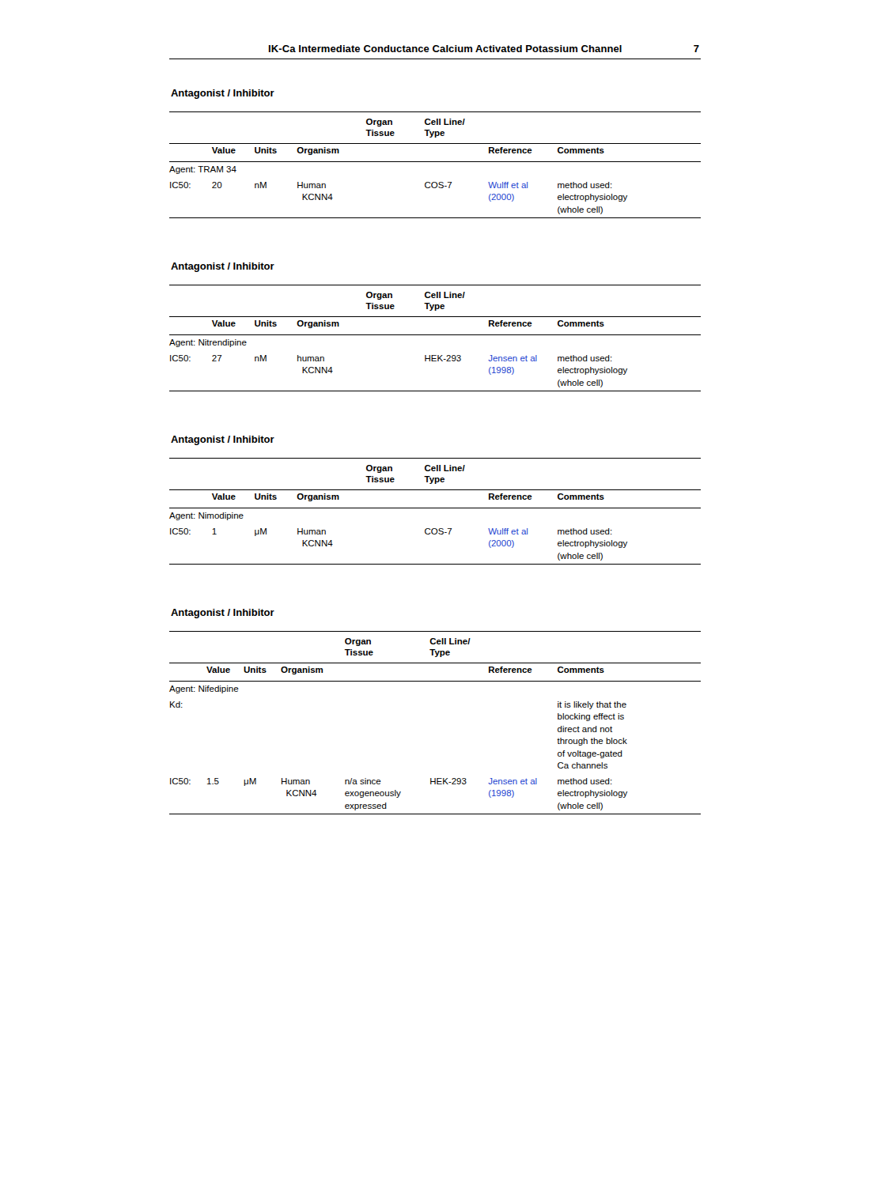IK-Ca Intermediate Conductance Calcium Activated Potassium Channel
7
Antagonist / Inhibitor
| | | | | Organ Tissue | Cell Line/ Type | | |
| --- | --- | --- | --- | --- | --- | --- | --- |
| | Value | Units | Organism | | | Reference | Comments |
| Agent: TRAM 34 |
| IC50: | 20 | nM | Human KCNN4 | | COS-7 | Wulff et al (2000) | method used: electrophysiology (whole cell) |
Antagonist / Inhibitor
| | | | | Organ Tissue | Cell Line/ Type | | |
| --- | --- | --- | --- | --- | --- | --- | --- |
| | Value | Units | Organism | | | Reference | Comments |
| Agent: Nitrendipine |
| IC50: | 27 | nM | human KCNN4 | | HEK-293 | Jensen et al (1998) | method used: electrophysiology (whole cell) |
Antagonist / Inhibitor
| | | | | Organ Tissue | Cell Line/ Type | | |
| --- | --- | --- | --- | --- | --- | --- | --- |
| | Value | Units | Organism | | | Reference | Comments |
| Agent: Nimodipine |
| IC50: | 1 | μ M | Human KCNN4 | | COS-7 | Wulff et al (2000) | method used: electrophysiology (whole cell) |
Antagonist / Inhibitor
| | | | | Organ Tissue | Cell Line/ Type | | |
| --- | --- | --- | --- | --- | --- | --- | --- |
| | Value | Units | Organism | | | Reference | Comments |
| Agent: Nifedipine |
| Kd: | | | | | | | it is likely that the blocking effect is direct and not through the block of voltage-gated Ca channels |
| IC50: | 1.5 | μ M | Human KCNN4 | n/a since exogeneously expressed | HEK-293 | Jensen et al (1998) | method used: electrophysiology (whole cell) |